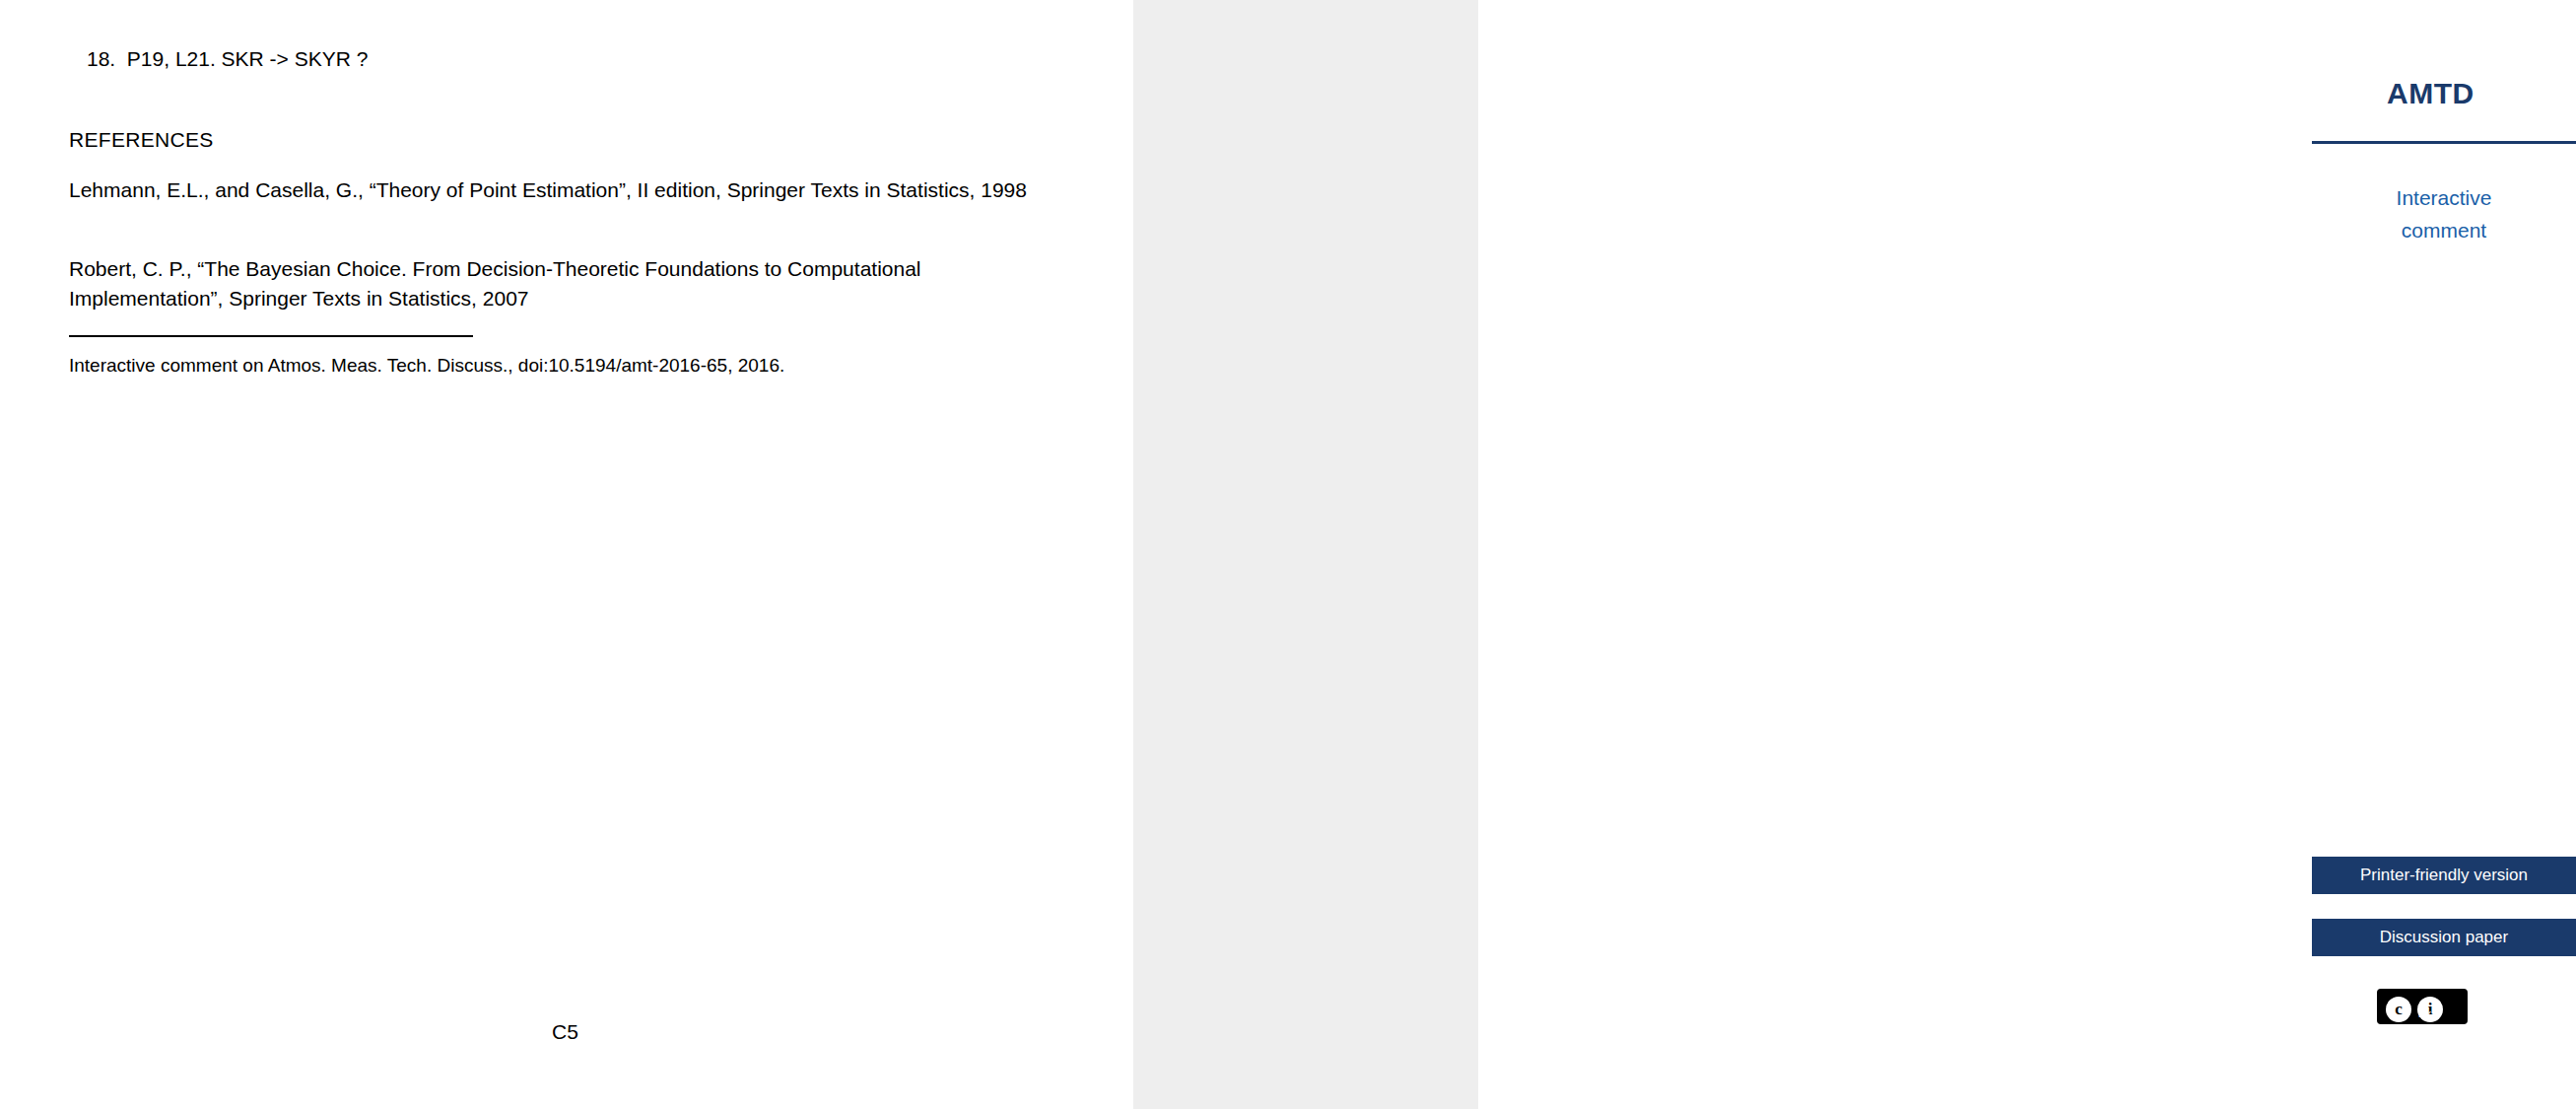18. P19, L21. SKR -> SKYR ?
REFERENCES
Lehmann, E.L., and Casella, G., “Theory of Point Estimation”, II edition, Springer Texts in Statistics, 1998
Robert, C. P., “The Bayesian Choice. From Decision-Theoretic Foundations to Computational Implementation”, Springer Texts in Statistics, 2007
Interactive comment on Atmos. Meas. Tech. Discuss., doi:10.5194/amt-2016-65, 2016.
C5
AMTD
Interactive
comment
Printer-friendly version
Discussion paper
c
i
BY